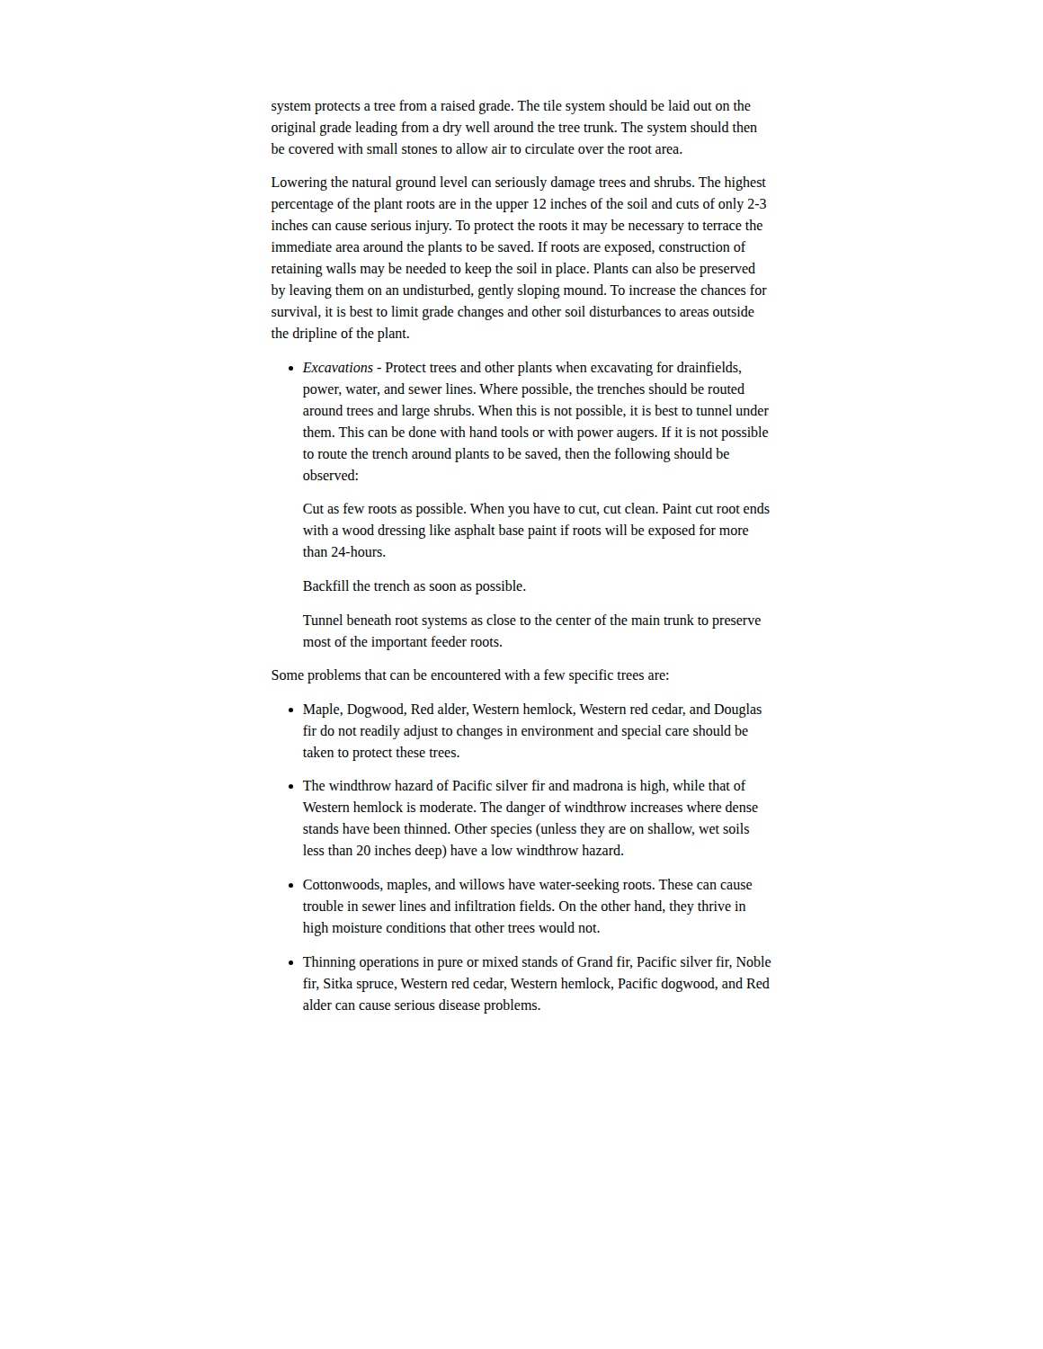system protects a tree from a raised grade. The tile system should be laid out on the original grade leading from a dry well around the tree trunk. The system should then be covered with small stones to allow air to circulate over the root area.
Lowering the natural ground level can seriously damage trees and shrubs. The highest percentage of the plant roots are in the upper 12 inches of the soil and cuts of only 2-3 inches can cause serious injury. To protect the roots it may be necessary to terrace the immediate area around the plants to be saved. If roots are exposed, construction of retaining walls may be needed to keep the soil in place. Plants can also be preserved by leaving them on an undisturbed, gently sloping mound. To increase the chances for survival, it is best to limit grade changes and other soil disturbances to areas outside the dripline of the plant.
Excavations - Protect trees and other plants when excavating for drainfields, power, water, and sewer lines. Where possible, the trenches should be routed around trees and large shrubs. When this is not possible, it is best to tunnel under them. This can be done with hand tools or with power augers. If it is not possible to route the trench around plants to be saved, then the following should be observed:
Cut as few roots as possible. When you have to cut, cut clean. Paint cut root ends with a wood dressing like asphalt base paint if roots will be exposed for more than 24-hours.
Backfill the trench as soon as possible.
Tunnel beneath root systems as close to the center of the main trunk to preserve most of the important feeder roots.
Some problems that can be encountered with a few specific trees are:
Maple, Dogwood, Red alder, Western hemlock, Western red cedar, and Douglas fir do not readily adjust to changes in environment and special care should be taken to protect these trees.
The windthrow hazard of Pacific silver fir and madrona is high, while that of Western hemlock is moderate. The danger of windthrow increases where dense stands have been thinned. Other species (unless they are on shallow, wet soils less than 20 inches deep) have a low windthrow hazard.
Cottonwoods, maples, and willows have water-seeking roots. These can cause trouble in sewer lines and infiltration fields. On the other hand, they thrive in high moisture conditions that other trees would not.
Thinning operations in pure or mixed stands of Grand fir, Pacific silver fir, Noble fir, Sitka spruce, Western red cedar, Western hemlock, Pacific dogwood, and Red alder can cause serious disease problems.